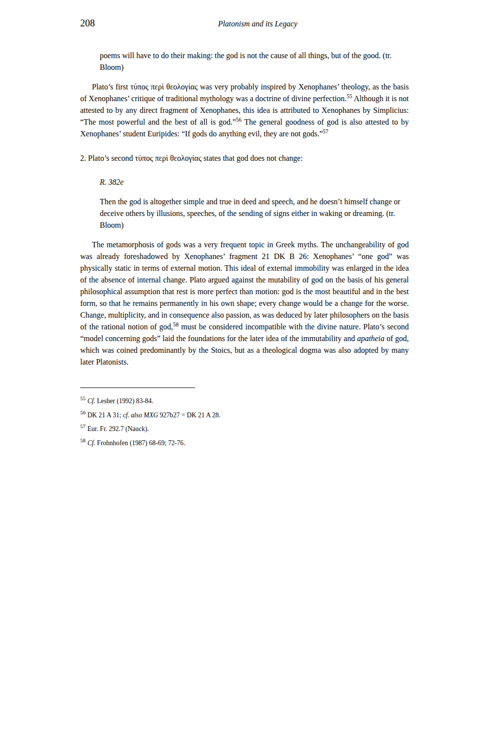208 Platonism and its Legacy
poems will have to do their making: the god is not the cause of all things, but of the good. (tr. Bloom)
Plato’s first τύπος περὶ θεολογίας was very probably inspired by Xenophanes’ theology, as the basis of Xenophanes’ critique of traditional mythology was a doctrine of divine perfection.55 Although it is not attested to by any direct fragment of Xenophanes, this idea is attributed to Xenophanes by Simplicius: “The most powerful and the best of all is god.”56 The general goodness of god is also attested to by Xenophanes’ student Euripides: “If gods do anything evil, they are not gods.”57
2. Plato’s second τύπος περὶ θεολογίας states that god does not change:
R. 382e
Then the god is altogether simple and true in deed and speech, and he doesn’t himself change or deceive others by illusions, speeches, of the sending of signs either in waking or dreaming. (tr. Bloom)
The metamorphosis of gods was a very frequent topic in Greek myths. The unchangeability of god was already foreshadowed by Xenophanes’ fragment 21 DK B 26: Xenophanes’ “one god” was physically static in terms of external motion. This ideal of external immobility was enlarged in the idea of the absence of internal change. Plato argued against the mutability of god on the basis of his general philosophical assumption that rest is more perfect than motion: god is the most beautiful and in the best form, so that he remains permanently in his own shape; every change would be a change for the worse. Change, multiplicity, and in consequence also passion, as was deduced by later philosophers on the basis of the rational notion of god,58 must be considered incompatible with the divine nature. Plato’s second “model concerning gods” laid the foundations for the later idea of the immutability and apatheia of god, which was coined predominantly by the Stoics, but as a theological dogma was also adopted by many later Platonists.
55 Cf. Lesher (1992) 83-84.
56 DK 21 A 31; cf. also MXG 927b27 = DK 21 A 28.
57 Eur. Fr. 292.7 (Nauck).
58 Cf. Frohnhofen (1987) 68-69; 72-76.